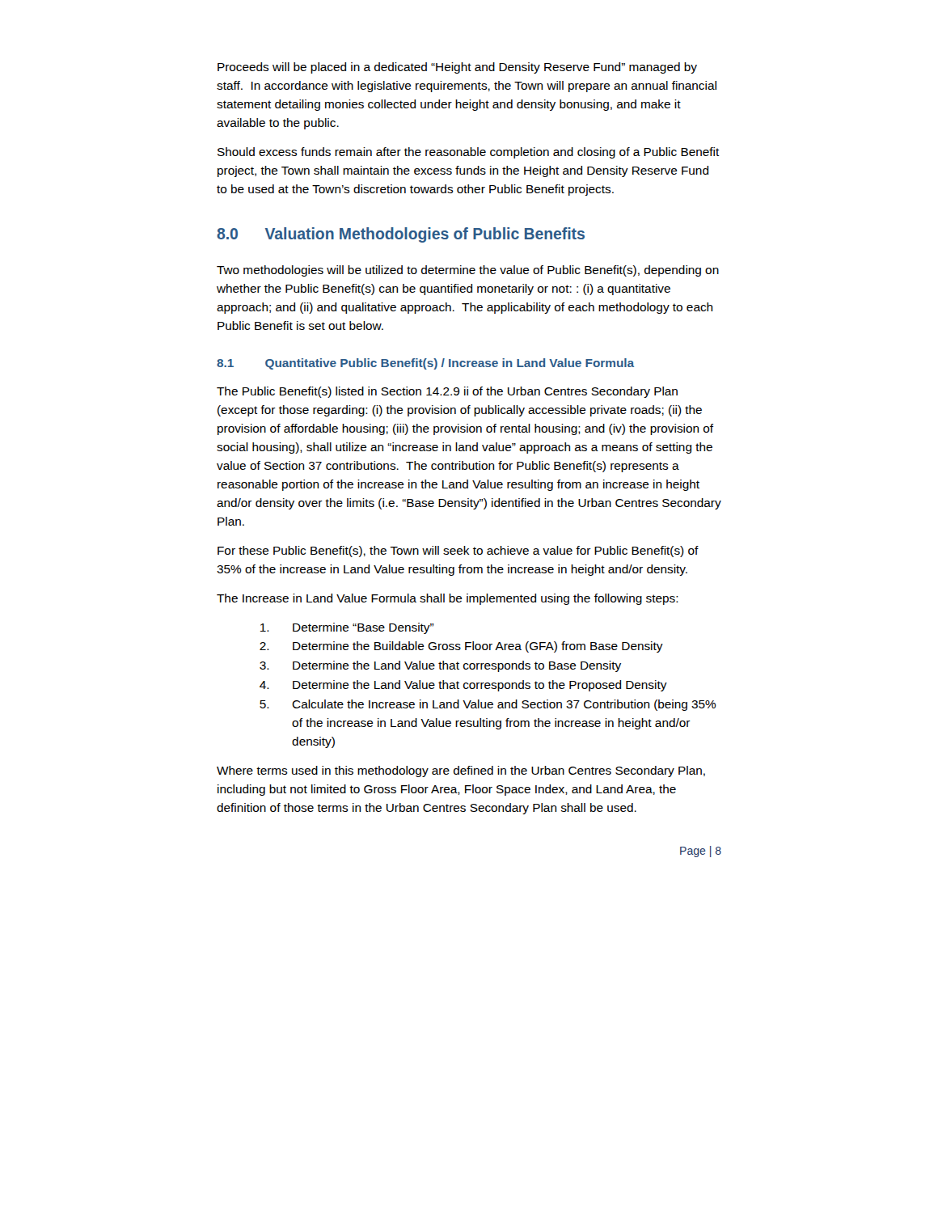Proceeds will be placed in a dedicated “Height and Density Reserve Fund” managed by staff. In accordance with legislative requirements, the Town will prepare an annual financial statement detailing monies collected under height and density bonusing, and make it available to the public.
Should excess funds remain after the reasonable completion and closing of a Public Benefit project, the Town shall maintain the excess funds in the Height and Density Reserve Fund to be used at the Town’s discretion towards other Public Benefit projects.
8.0 Valuation Methodologies of Public Benefits
Two methodologies will be utilized to determine the value of Public Benefit(s), depending on whether the Public Benefit(s) can be quantified monetarily or not: : (i) a quantitative approach; and (ii) and qualitative approach. The applicability of each methodology to each Public Benefit is set out below.
8.1 Quantitative Public Benefit(s) / Increase in Land Value Formula
The Public Benefit(s) listed in Section 14.2.9 ii of the Urban Centres Secondary Plan (except for those regarding: (i) the provision of publically accessible private roads; (ii) the provision of affordable housing; (iii) the provision of rental housing; and (iv) the provision of social housing), shall utilize an “increase in land value” approach as a means of setting the value of Section 37 contributions. The contribution for Public Benefit(s) represents a reasonable portion of the increase in the Land Value resulting from an increase in height and/or density over the limits (i.e. “Base Density”) identified in the Urban Centres Secondary Plan.
For these Public Benefit(s), the Town will seek to achieve a value for Public Benefit(s) of 35% of the increase in Land Value resulting from the increase in height and/or density.
The Increase in Land Value Formula shall be implemented using the following steps:
Determine “Base Density”
Determine the Buildable Gross Floor Area (GFA) from Base Density
Determine the Land Value that corresponds to Base Density
Determine the Land Value that corresponds to the Proposed Density
Calculate the Increase in Land Value and Section 37 Contribution (being 35% of the increase in Land Value resulting from the increase in height and/or density)
Where terms used in this methodology are defined in the Urban Centres Secondary Plan, including but not limited to Gross Floor Area, Floor Space Index, and Land Area, the definition of those terms in the Urban Centres Secondary Plan shall be used.
Page | 8